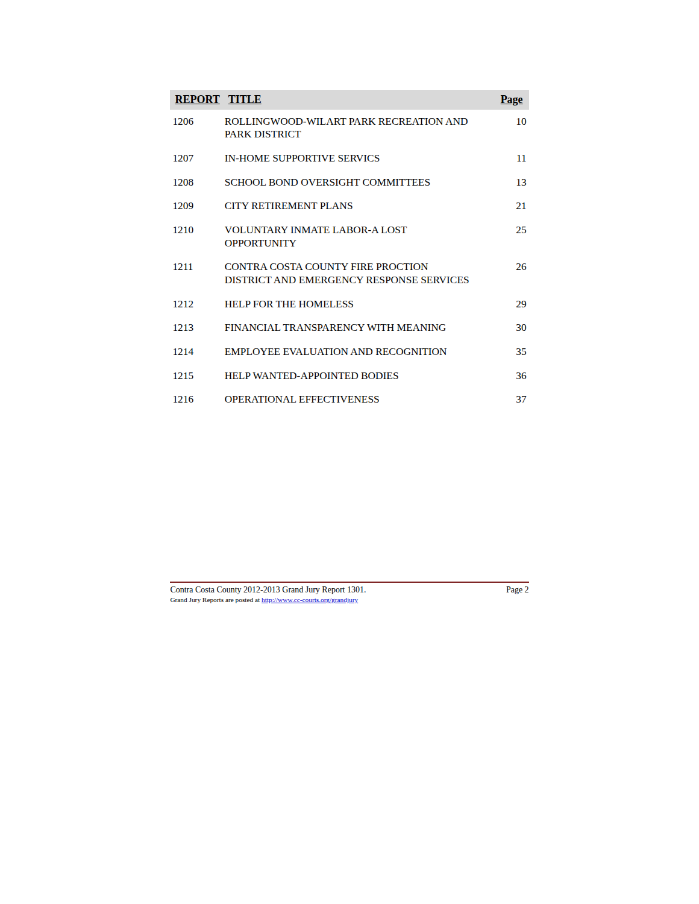| REPORT | TITLE | Page |
| --- | --- | --- |
| 1206 | ROLLINGWOOD-WILART PARK RECREATION AND PARK DISTRICT | 10 |
| 1207 | IN-HOME SUPPORTIVE SERVICS | 11 |
| 1208 | SCHOOL BOND OVERSIGHT COMMITTEES | 13 |
| 1209 | CITY RETIREMENT PLANS | 21 |
| 1210 | VOLUNTARY INMATE LABOR-A LOST OPPORTUNITY | 25 |
| 1211 | CONTRA COSTA COUNTY FIRE PROCTION DISTRICT AND EMERGENCY RESPONSE SERVICES | 26 |
| 1212 | HELP FOR THE HOMELESS | 29 |
| 1213 | FINANCIAL TRANSPARENCY WITH MEANING | 30 |
| 1214 | EMPLOYEE EVALUATION AND RECOGNITION | 35 |
| 1215 | HELP WANTED-APPOINTED BODIES | 36 |
| 1216 | OPERATIONAL EFFECTIVENESS | 37 |
Contra Costa County 2012-2013 Grand Jury Report 1301.
Grand Jury Reports are posted at http://www.cc-courts.org/grandjury
Page 2